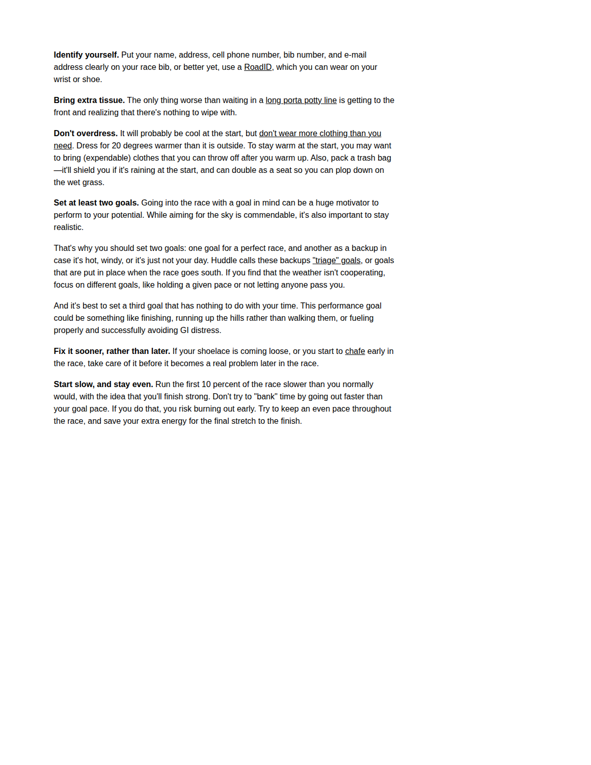Identify yourself. Put your name, address, cell phone number, bib number, and e-mail address clearly on your race bib, or better yet, use a RoadID, which you can wear on your wrist or shoe.
Bring extra tissue. The only thing worse than waiting in a long porta potty line is getting to the front and realizing that there's nothing to wipe with.
Don't overdress. It will probably be cool at the start, but don't wear more clothing than you need. Dress for 20 degrees warmer than it is outside. To stay warm at the start, you may want to bring (expendable) clothes that you can throw off after you warm up. Also, pack a trash bag—it'll shield you if it's raining at the start, and can double as a seat so you can plop down on the wet grass.
Set at least two goals. Going into the race with a goal in mind can be a huge motivator to perform to your potential. While aiming for the sky is commendable, it's also important to stay realistic.
That's why you should set two goals: one goal for a perfect race, and another as a backup in case it's hot, windy, or it's just not your day. Huddle calls these backups "triage" goals, or goals that are put in place when the race goes south. If you find that the weather isn't cooperating, focus on different goals, like holding a given pace or not letting anyone pass you.
And it's best to set a third goal that has nothing to do with your time. This performance goal could be something like finishing, running up the hills rather than walking them, or fueling properly and successfully avoiding GI distress.
Fix it sooner, rather than later. If your shoelace is coming loose, or you start to chafe early in the race, take care of it before it becomes a real problem later in the race.
Start slow, and stay even. Run the first 10 percent of the race slower than you normally would, with the idea that you'll finish strong. Don't try to "bank" time by going out faster than your goal pace. If you do that, you risk burning out early. Try to keep an even pace throughout the race, and save your extra energy for the final stretch to the finish.